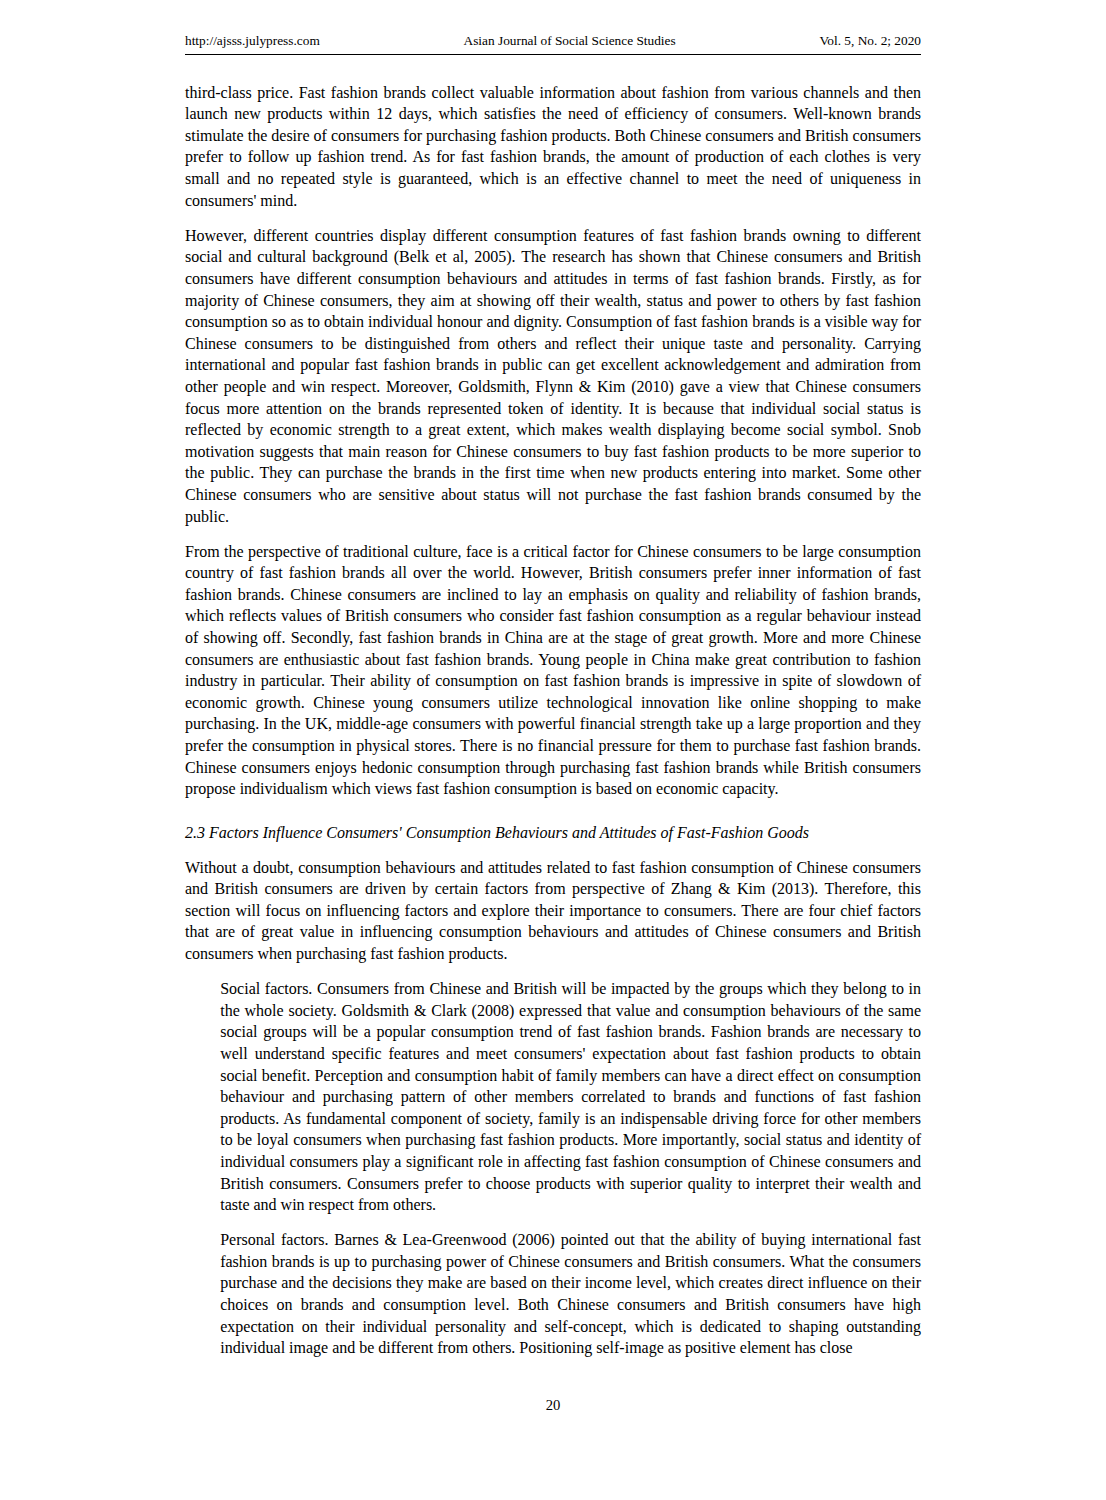http://ajsss.julypress.com Asian Journal of Social Science Studies Vol. 5, No. 2; 2020
third-class price. Fast fashion brands collect valuable information about fashion from various channels and then launch new products within 12 days, which satisfies the need of efficiency of consumers. Well-known brands stimulate the desire of consumers for purchasing fashion products. Both Chinese consumers and British consumers prefer to follow up fashion trend. As for fast fashion brands, the amount of production of each clothes is very small and no repeated style is guaranteed, which is an effective channel to meet the need of uniqueness in consumers' mind.
However, different countries display different consumption features of fast fashion brands owning to different social and cultural background (Belk et al, 2005). The research has shown that Chinese consumers and British consumers have different consumption behaviours and attitudes in terms of fast fashion brands. Firstly, as for majority of Chinese consumers, they aim at showing off their wealth, status and power to others by fast fashion consumption so as to obtain individual honour and dignity. Consumption of fast fashion brands is a visible way for Chinese consumers to be distinguished from others and reflect their unique taste and personality. Carrying international and popular fast fashion brands in public can get excellent acknowledgement and admiration from other people and win respect. Moreover, Goldsmith, Flynn & Kim (2010) gave a view that Chinese consumers focus more attention on the brands represented token of identity. It is because that individual social status is reflected by economic strength to a great extent, which makes wealth displaying become social symbol. Snob motivation suggests that main reason for Chinese consumers to buy fast fashion products to be more superior to the public. They can purchase the brands in the first time when new products entering into market. Some other Chinese consumers who are sensitive about status will not purchase the fast fashion brands consumed by the public.
From the perspective of traditional culture, face is a critical factor for Chinese consumers to be large consumption country of fast fashion brands all over the world. However, British consumers prefer inner information of fast fashion brands. Chinese consumers are inclined to lay an emphasis on quality and reliability of fashion brands, which reflects values of British consumers who consider fast fashion consumption as a regular behaviour instead of showing off. Secondly, fast fashion brands in China are at the stage of great growth. More and more Chinese consumers are enthusiastic about fast fashion brands. Young people in China make great contribution to fashion industry in particular. Their ability of consumption on fast fashion brands is impressive in spite of slowdown of economic growth. Chinese young consumers utilize technological innovation like online shopping to make purchasing. In the UK, middle-age consumers with powerful financial strength take up a large proportion and they prefer the consumption in physical stores. There is no financial pressure for them to purchase fast fashion brands. Chinese consumers enjoys hedonic consumption through purchasing fast fashion brands while British consumers propose individualism which views fast fashion consumption is based on economic capacity.
2.3 Factors Influence Consumers' Consumption Behaviours and Attitudes of Fast-Fashion Goods
Without a doubt, consumption behaviours and attitudes related to fast fashion consumption of Chinese consumers and British consumers are driven by certain factors from perspective of Zhang & Kim (2013). Therefore, this section will focus on influencing factors and explore their importance to consumers. There are four chief factors that are of great value in influencing consumption behaviours and attitudes of Chinese consumers and British consumers when purchasing fast fashion products.
Social factors. Consumers from Chinese and British will be impacted by the groups which they belong to in the whole society. Goldsmith & Clark (2008) expressed that value and consumption behaviours of the same social groups will be a popular consumption trend of fast fashion brands. Fashion brands are necessary to well understand specific features and meet consumers' expectation about fast fashion products to obtain social benefit. Perception and consumption habit of family members can have a direct effect on consumption behaviour and purchasing pattern of other members correlated to brands and functions of fast fashion products. As fundamental component of society, family is an indispensable driving force for other members to be loyal consumers when purchasing fast fashion products. More importantly, social status and identity of individual consumers play a significant role in affecting fast fashion consumption of Chinese consumers and British consumers. Consumers prefer to choose products with superior quality to interpret their wealth and taste and win respect from others.
Personal factors. Barnes & Lea-Greenwood (2006) pointed out that the ability of buying international fast fashion brands is up to purchasing power of Chinese consumers and British consumers. What the consumers purchase and the decisions they make are based on their income level, which creates direct influence on their choices on brands and consumption level. Both Chinese consumers and British consumers have high expectation on their individual personality and self-concept, which is dedicated to shaping outstanding individual image and be different from others. Positioning self-image as positive element has close
20